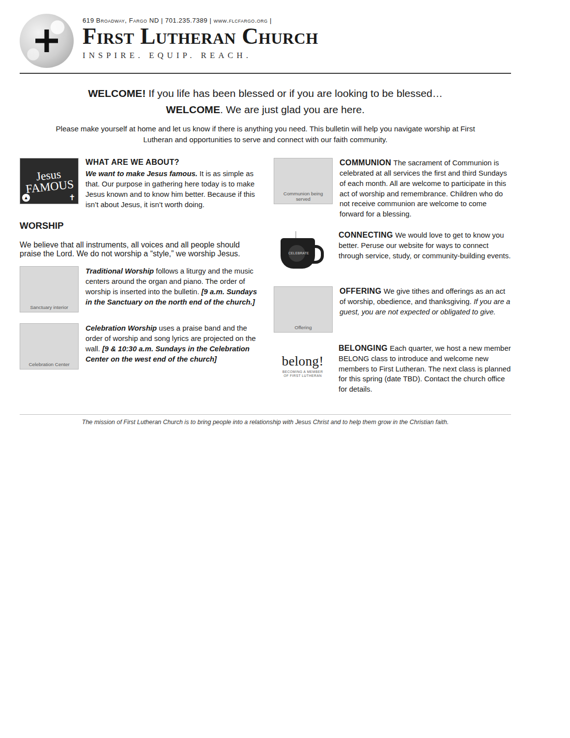619 Broadway, Fargo ND | 701.235.7389 | www.flcfargo.org |
First Lutheran Church
INSPIRE. EQUIP. REACH.
WELCOME! If you life has been blessed or if you are looking to be blessed…
WELCOME. We are just glad you are here.
Please make yourself at home and let us know if there is anything you need. This bulletin will help you navigate worship at First Lutheran and opportunities to serve and connect with our faith community.
Jesus
FAMOUS
▲
✝
WHAT ARE WE ABOUT?
We want to make Jesus famous. It is as simple as that. Our purpose in gathering here today is to make Jesus known and to know him better. Because if this isn’t about Jesus, it isn’t worth doing.
WORSHIP
We believe that all instruments, all voices and all people should praise the Lord. We do not worship a “style,” we worship Jesus.
Sanctuary interior
Traditional Worship follows a liturgy and the music centers around the organ and piano. The order of worship is inserted into the bulletin. [9 a.m. Sundays in the Sanctuary on the north end of the church.]
Celebration Center
Celebration Worship uses a praise band and the order of worship and song lyrics are projected on the wall. [9 & 10:30 a.m. Sundays in the Celebration Center on the west end of the church]
Communion being served
COMMUNION
The sacrament of Communion is celebrated at all services the first and third Sundays of each month. All are welcome to participate in this act of worship and remembrance. Children who do not receive communion are welcome to come forward for a blessing.
CELEBRATE
CONNECTING
We would love to get to know you better. Peruse our website for ways to connect through service, study, or community-building events.
Offering
OFFERING
We give tithes and offerings as an act of worship, obedience, and thanksgiving. If you are a guest, you are not expected or obligated to give.
belong!
BECOMING A MEMBER
OF FIRST LUTHERAN
BELONGING
Each quarter, we host a new member BELONG class to introduce and welcome new members to First Lutheran. The next class is planned for this spring (date TBD). Contact the church office for details.
The mission of First Lutheran Church is to bring people into a relationship with Jesus Christ and to help them grow in the Christian faith.